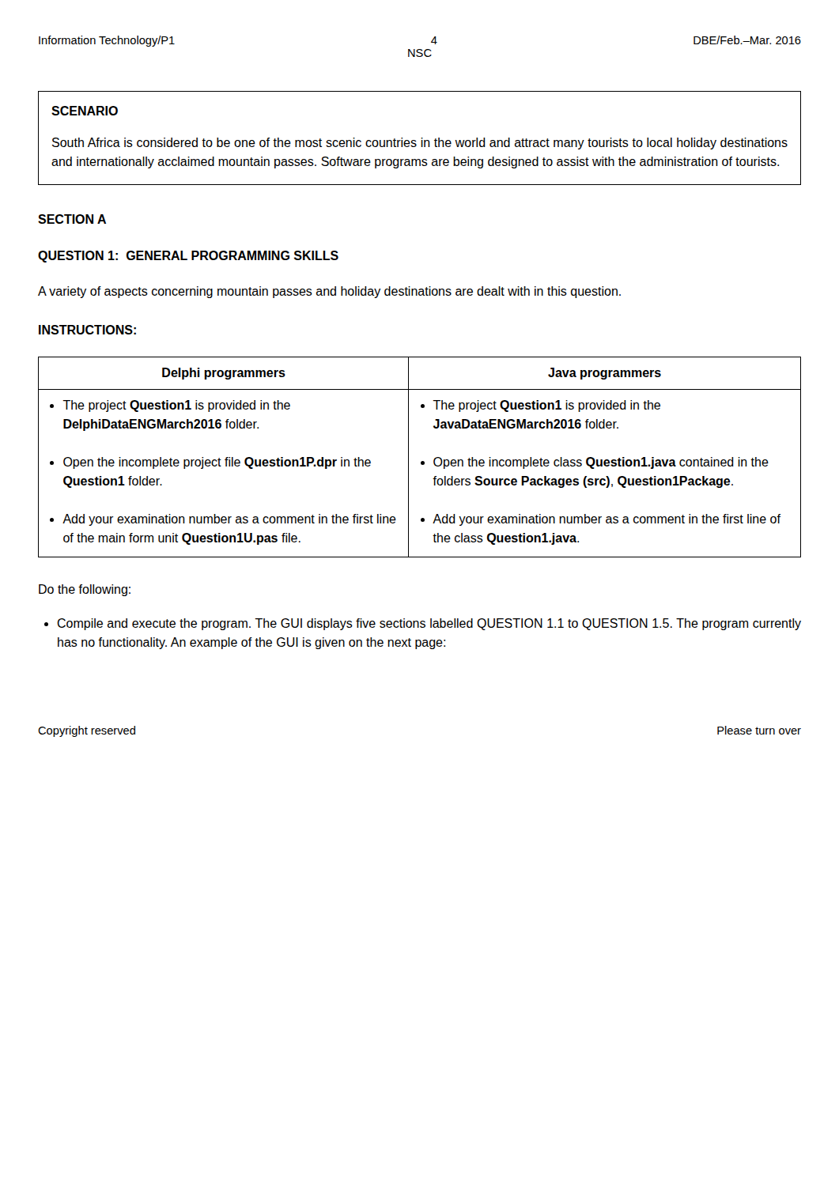Information Technology/P1
4
DBE/Feb.–Mar. 2016
NSC
SCENARIO
South Africa is considered to be one of the most scenic countries in the world and attract many tourists to local holiday destinations and internationally acclaimed mountain passes. Software programs are being designed to assist with the administration of tourists.
SECTION A
QUESTION 1: GENERAL PROGRAMMING SKILLS
A variety of aspects concerning mountain passes and holiday destinations are dealt with in this question.
INSTRUCTIONS:
| Delphi programmers | Java programmers |
| --- | --- |
| The project Question1 is provided in the DelphiDataENGMarch2016 folder. Open the incomplete project file Question1P.dpr in the Question1 folder. Add your examination number as a comment in the first line of the main form unit Question1U.pas file. | The project Question1 is provided in the JavaDataENGMarch2016 folder. Open the incomplete class Question1.java contained in the folders Source Packages (src) , Question1Package . Add your examination number as a comment in the first line of the class Question1.java . |
Do the following:
Compile and execute the program. The GUI displays five sections labelled QUESTION 1.1 to QUESTION 1.5. The program currently has no functionality. An example of the GUI is given on the next page:
Copyright reserved
Please turn over